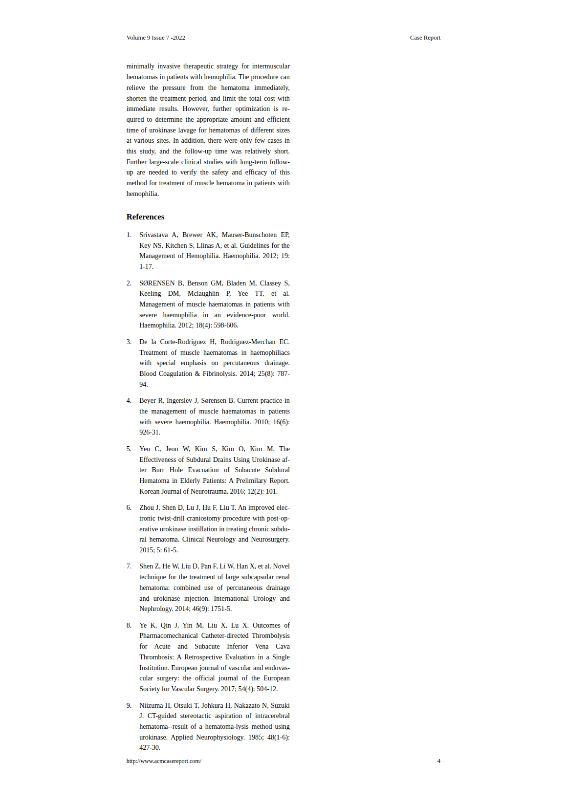Volume 9 Issue 7 -2022
Case Report
minimally invasive therapeutic strategy for intermuscular hematomas in patients with hemophilia. The procedure can relieve the pressure from the hematoma immediately, shorten the treatment period, and limit the total cost with immediate results. However, further optimization is required to determine the appropriate amount and efficient time of urokinase lavage for hematomas of different sizes at various sites. In addition, there were only few cases in this study, and the follow-up time was relatively short. Further large-scale clinical studies with long-term follow-up are needed to verify the safety and efficacy of this method for treatment of muscle hematoma in patients with hemophilia.
References
Srivastava A, Brewer AK, Mauser-Bunschoten EP, Key NS, Kitchen S, Llinas A, et al. Guidelines for the Management of Hemophilia. Haemophilia. 2012; 19: 1-17.
SØRENSEN B, Benson GM, Bladen M, Classey S, Keeling DM, Mclaughlin P, Yee TT, et al. Management of muscle haematomas in patients with severe haemophilia in an evidence-poor world. Haemophilia. 2012; 18(4): 598-606.
De la Corte-Rodriguez H, Rodriguez-Merchan EC. Treatment of muscle haematomas in haemophiliacs with special emphasis on percutaneous drainage. Blood Coagulation & Fibrinolysis. 2014; 25(8): 787-94.
Beyer R, Ingerslev J, Sørensen B. Current practice in the management of muscle haematomas in patients with severe haemophilia. Haemophilia. 2010; 16(6): 926-31.
Yeo C, Jeon W, Kim S, Kim O, Kim M. The Effectiveness of Subdural Drains Using Urokinase after Burr Hole Evacuation of Subacute Subdural Hematoma in Elderly Patients: A Prelimilary Report. Korean Journal of Neurotrauma. 2016; 12(2): 101.
Zhou J, Shen D, Lu J, Hu F, Liu T. An improved electronic twist-drill craniostomy procedure with post-operative urokinase instillation in treating chronic subdural hematoma. Clinical Neurology and Neurosurgery. 2015; 5: 61-5.
Shen Z, He W, Liu D, Pan F, Li W, Han X, et al. Novel technique for the treatment of large subcapsular renal hematoma: combined use of percutaneous drainage and urokinase injection. International Urology and Nephrology. 2014; 46(9): 1751-5.
Ye K, Qin J, Yin M, Liu X, Lu X. Outcomes of Pharmacomechanical Catheter-directed Thrombolysis for Acute and Subacute Inferior Vena Cava Thrombosis: A Retrospective Evaluation in a Single Institution. European journal of vascular and endovascular surgery: the official journal of the European Society for Vascular Surgery. 2017; 54(4): 504-12.
Niizuma H, Otsuki T, Johkura H, Nakazato N, Suzuki J. CT-guided stereotactic aspiration of intracerebral hematoma--result of a hematoma-lysis method using urokinase. Applied Neurophysiology. 1985; 48(1-6): 427-30.
http://www.acmcasereport.com/
4